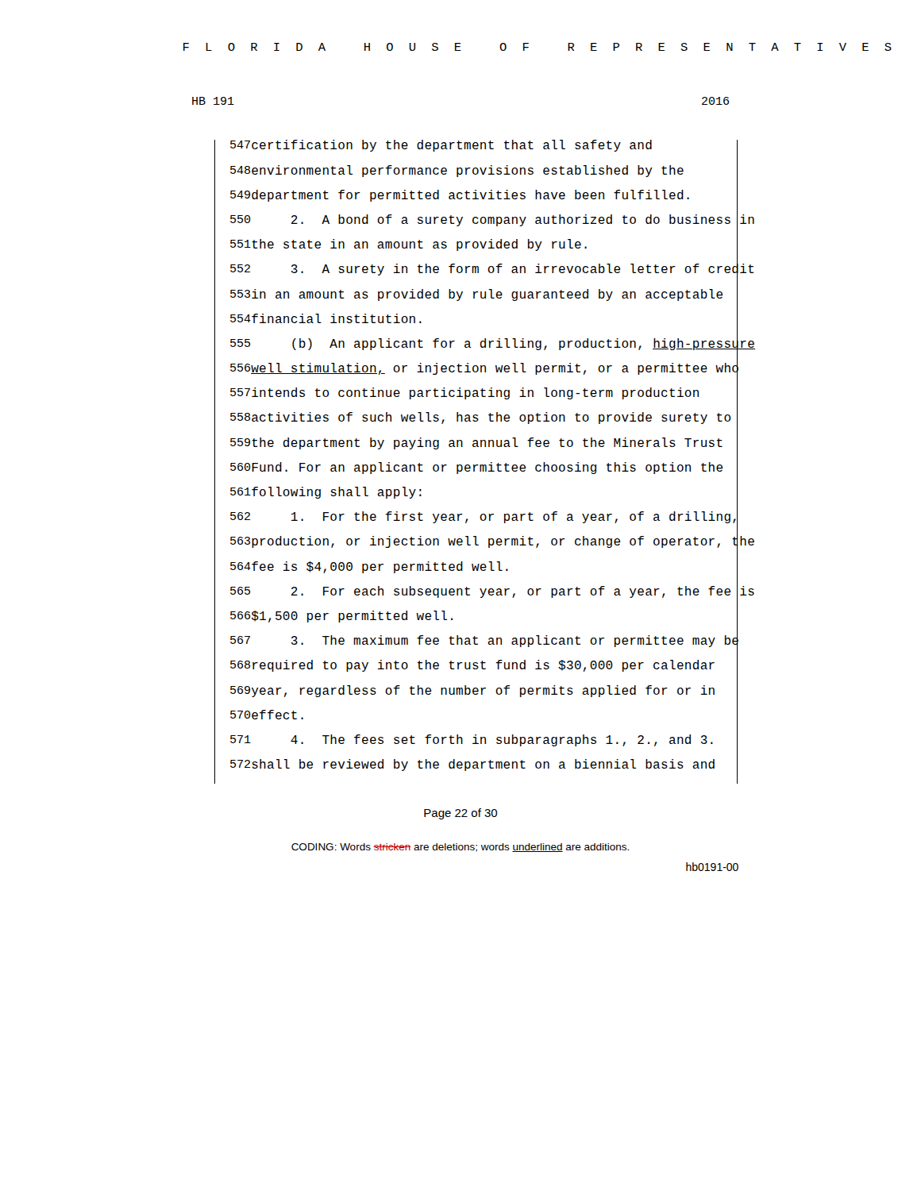F L O R I D A H O U S E O F R E P R E S E N T A T I V E S
HB 191 2016
| 547 | certification by the department that all safety and |
| 548 | environmental performance provisions established by the |
| 549 | department for permitted activities have been fulfilled. |
| 550 | 2. A bond of a surety company authorized to do business in |
| 551 | the state in an amount as provided by rule. |
| 552 | 3. A surety in the form of an irrevocable letter of credit |
| 553 | in an amount as provided by rule guaranteed by an acceptable |
| 554 | financial institution. |
| 555 | (b) An applicant for a drilling, production, high-pressure |
| 556 | well stimulation, or injection well permit, or a permittee who |
| 557 | intends to continue participating in long-term production |
| 558 | activities of such wells, has the option to provide surety to |
| 559 | the department by paying an annual fee to the Minerals Trust |
| 560 | Fund. For an applicant or permittee choosing this option the |
| 561 | following shall apply: |
| 562 | 1. For the first year, or part of a year, of a drilling, |
| 563 | production, or injection well permit, or change of operator, the |
| 564 | fee is $4,000 per permitted well. |
| 565 | 2. For each subsequent year, or part of a year, the fee is |
| 566 | $1,500 per permitted well. |
| 567 | 3. The maximum fee that an applicant or permittee may be |
| 568 | required to pay into the trust fund is $30,000 per calendar |
| 569 | year, regardless of the number of permits applied for or in |
| 570 | effect. |
| 571 | 4. The fees set forth in subparagraphs 1., 2., and 3. |
| 572 | shall be reviewed by the department on a biennial basis and |
Page 22 of 30
CODING: Words stricken are deletions; words underlined are additions.
hb0191-00